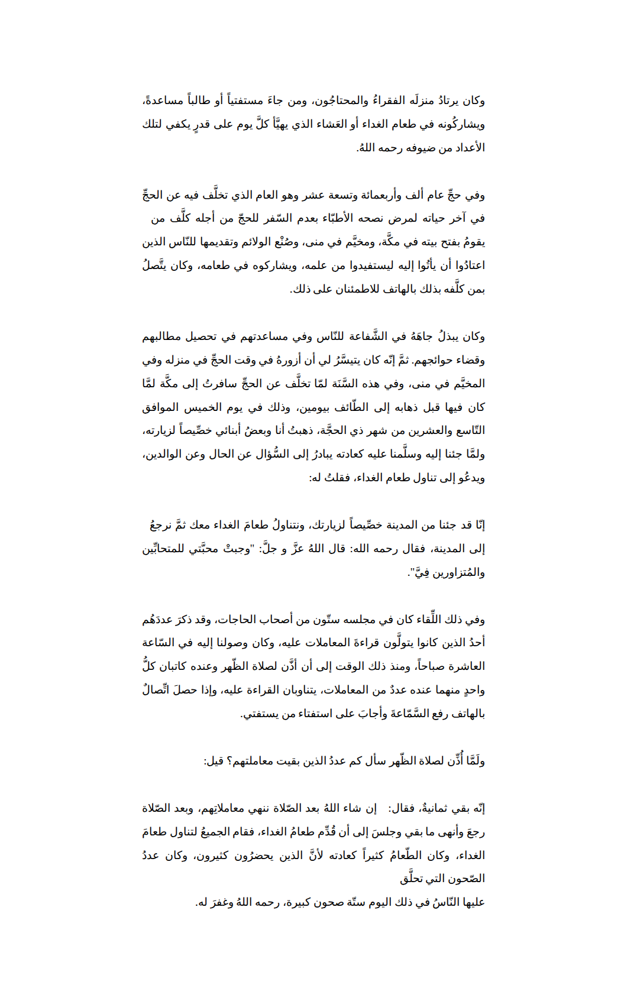وكان يرتادُ منزلَه الفقراءُ والمحتاجُون، ومن جاءَ مستفتياً أو طالباً مساعدةً، ويشاركُونه في طعام الغداء أو العَشاء الذي يهيَّأ كلَّ يوم على قدرٍ يكفي لتلك الأعداد من ضيوفه رحمه اللهُ.
وفي حجِّ عام ألف وأربعمائة وتسعة عشر وهو العام الذي تخلَّف فيه عن الحجِّ في آخر حياته لمرض نصحه الأطبّاء بعدم السّفر للحجّ من أجله كلَّف من يقومُ بفتح بيته في مكَّة، ومخيَّم في منى، وصُنْع الولائم وتقديمها للنّاس الذين اعتادُوا أن يأتُوا إليه ليستفيدوا من علمه، ويشاركوه في طعامه، وكان يتَّصلُ بمن كلَّفه بذلك بالهاتف للاطمئنان على ذلك.
وكان يبذلُ جاهَهُ في الشَّفاعة للنّاس وفي مساعدتهم في تحصيل مطالبهم وقضاء حوائجهم. ثمَّ إنّه كان يتيسَّرُ لي أن أزورهُ في وقت الحجِّ في منزله وفي المخيَّم في منى، وفي هذه السَّنَة لمّا تخلَّف عن الحجِّ سافرتُ إلى مكَّة لمَّا كان فيها قبل ذهابه إلى الطّائف بيومين، وذلك في يوم الخميس الموافق التّاسع والعشرين من شهر ذي الحجَّة، ذهبتُ أنا وبعضُ أبنائي خصِّيصاً لزيارته، ولمَّا جئنا إليه وسلَّمنا عليه كعادته يبادرُ إلى السُّؤال عن الحال وعن الوالدين، ويدعُو إلى تناول طعام الغداء، فقلتُ له:
إنّا قد جئنا من المدينة خصِّيصاً لزيارتك، ونتناولُ طعامَ الغداء معك ثمَّ نرجعُ إلى المدينة، فقال رحمه الله: قال اللهُ عزَّ و جلَّ: "وجبتْ محبَّتي للمتحابِّين والمُتزاورين فِيَّ".
وفي ذلك اللِّقاء كان في مجلسه ستّون من أصحاب الحاجات، وقد ذكرَ عددَهُم أحدُ الذين كانوا يتولَّون قراءةَ المعاملات عليه، وكان وصولنا إليه في السّاعة العاشرة صباحاً، ومنذ ذلك الوقت إلى أن أذَّن لصلاة الظّهر وعنده كاتبان كلُّ واحدٍ منهما عنده عددٌ من المعاملات، يتناوبان القراءة عليه، وإذا حصلَ اتِّصالٌ بالهاتف رفع السَّمّاعةَ وأجابَ على استفتاء من يستفتي.
ولَمَّا أُذِّن لصلاة الظّهر سأل كم عددُ الذين بقيت معاملتهم؟ قيل:
إنّه بقي ثمانيةٌ، فقال: إن شاء اللهُ بعد الصّلاة ننهي معاملاتِهم، وبعد الصّلاة رجعَ وأنهى ما بقي وجلسَ إلى أن قُدِّم طعامُ الغداء، فقام الجميعُ لتناول طعامَ الغداء، وكان الطّعامُ كثيراً كعادته لأنَّ الذين يحضرُون كثيرون، وكان عددُ الصّحون التي تحلَّق
عليها النّاسُ في ذلك اليوم ستّة صحون كبيرة، رحمه اللهُ وغفرَ له.